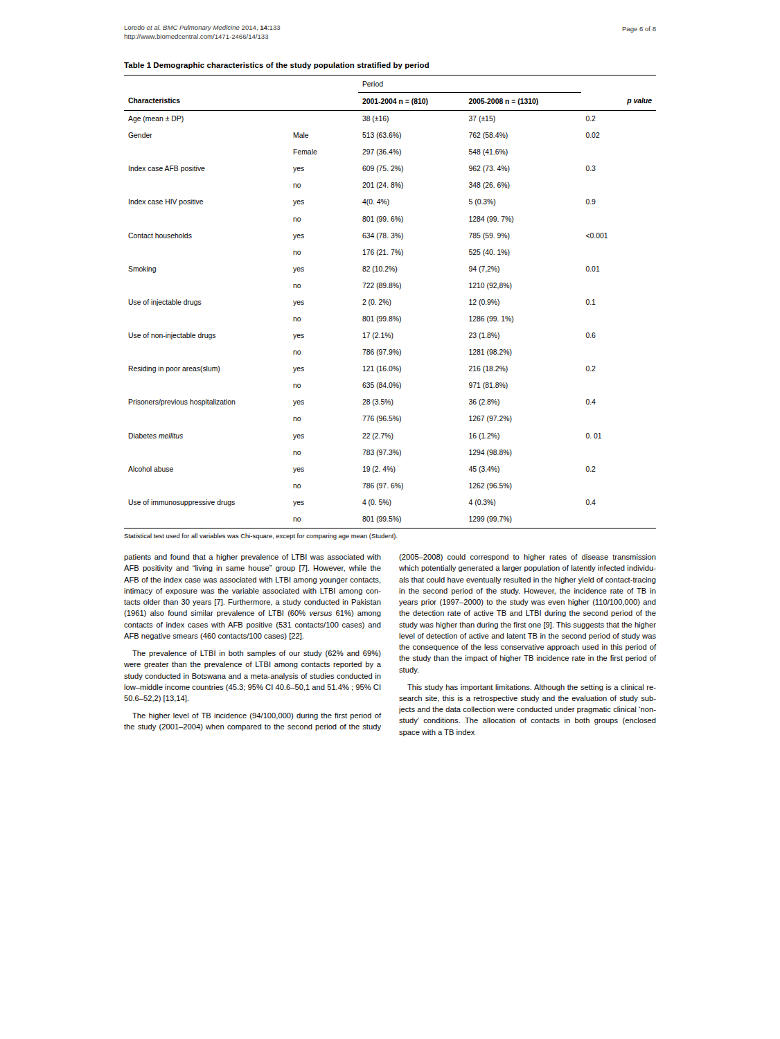Loredo et al. BMC Pulmonary Medicine 2014, 14:133
http://www.biomedcentral.com/1471-2466/14/133
Page 6 of 8
Table 1 Demographic characteristics of the study population stratified by period
| | | Period | |
| Characteristics | | 2001-2004 n = (810) | 2005-2008 n = (1310) | p value |
| Age (mean ± DP) | | 38 (±16) | 37 (±15) | 0.2 |
| Gender | Male | 513 (63.6%) | 762 (58.4%) | 0.02 |
| | Female | 297 (36.4%) | 548 (41.6%) | |
| Index case AFB positive | yes | 609 (75. 2%) | 962 (73. 4%) | 0.3 |
| | no | 201 (24. 8%) | 348 (26. 6%) | |
| Index case HIV positive | yes | 4(0. 4%) | 5 (0.3%) | 0.9 |
| | no | 801 (99. 6%) | 1284 (99. 7%) | |
| Contact households | yes | 634 (78. 3%) | 785 (59. 9%) | <0.001 |
| | no | 176 (21. 7%) | 525 (40. 1%) | |
| Smoking | yes | 82 (10.2%) | 94 (7,2%) | 0.01 |
| | no | 722 (89.8%) | 1210 (92,8%) | |
| Use of injectable drugs | yes | 2 (0. 2%) | 12 (0.9%) | 0.1 |
| | no | 801 (99.8%) | 1286 (99. 1%) | |
| Use of non-injectable drugs | yes | 17 (2.1%) | 23 (1.8%) | 0.6 |
| | no | 786 (97.9%) | 1281 (98.2%) | |
| Residing in poor areas(slum) | yes | 121 (16.0%) | 216 (18.2%) | 0.2 |
| | no | 635 (84.0%) | 971 (81.8%) | |
| Prisoners/previous hospitalization | yes | 28 (3.5%) | 36 (2.8%) | 0.4 |
| | no | 776 (96.5%) | 1267 (97.2%) | |
| Diabetes mellitus | yes | 22 (2.7%) | 16 (1.2%) | 0. 01 |
| | no | 783 (97.3%) | 1294 (98.8%) | |
| Alcohol abuse | yes | 19 (2. 4%) | 45 (3.4%) | 0.2 |
| | no | 786 (97. 6%) | 1262 (96.5%) | |
| Use of immunosuppressive drugs | yes | 4 (0. 5%) | 4 (0.3%) | 0.4 |
| | no | 801 (99.5%) | 1299 (99.7%) | |
Statistical test used for all variables was Chi-square, except for comparing age mean (Student).
patients and found that a higher prevalence of LTBI was associated with AFB positivity and “living in same house” group [7]. However, while the AFB of the index case was associated with LTBI among younger contacts, intimacy of exposure was the variable associated with LTBI among contacts older than 30 years [7]. Furthermore, a study conducted in Pakistan (1961) also found similar prevalence of LTBI (60% versus 61%) among contacts of index cases with AFB positive (531 contacts/100 cases) and AFB negative smears (460 contacts/100 cases) [22].
The prevalence of LTBI in both samples of our study (62% and 69%) were greater than the prevalence of LTBI among contacts reported by a study conducted in Botswana and a meta-analysis of studies conducted in low–middle income countries (45.3; 95% CI 40.6–50,1 and 51.4% ; 95% CI 50.6–52,2) [13,14].
The higher level of TB incidence (94/100,000) during the first period of the study (2001–2004) when compared to the second period of the study (2005–2008) could correspond to higher rates of disease transmission which potentially generated a larger population of latently infected individuals that could have eventually resulted in the higher yield of contact-tracing in the second period of the study. However, the incidence rate of TB in years prior (1997–2000) to the study was even higher (110/100,000) and the detection rate of active TB and LTBI during the second period of the study was higher than during the first one [9]. This suggests that the higher level of detection of active and latent TB in the second period of study was the consequence of the less conservative approach used in this period of the study than the impact of higher TB incidence rate in the first period of study.
This study has important limitations. Although the setting is a clinical research site, this is a retrospective study and the evaluation of study subjects and the data collection were conducted under pragmatic clinical ‘non-study’ conditions. The allocation of contacts in both groups (enclosed space with a TB index